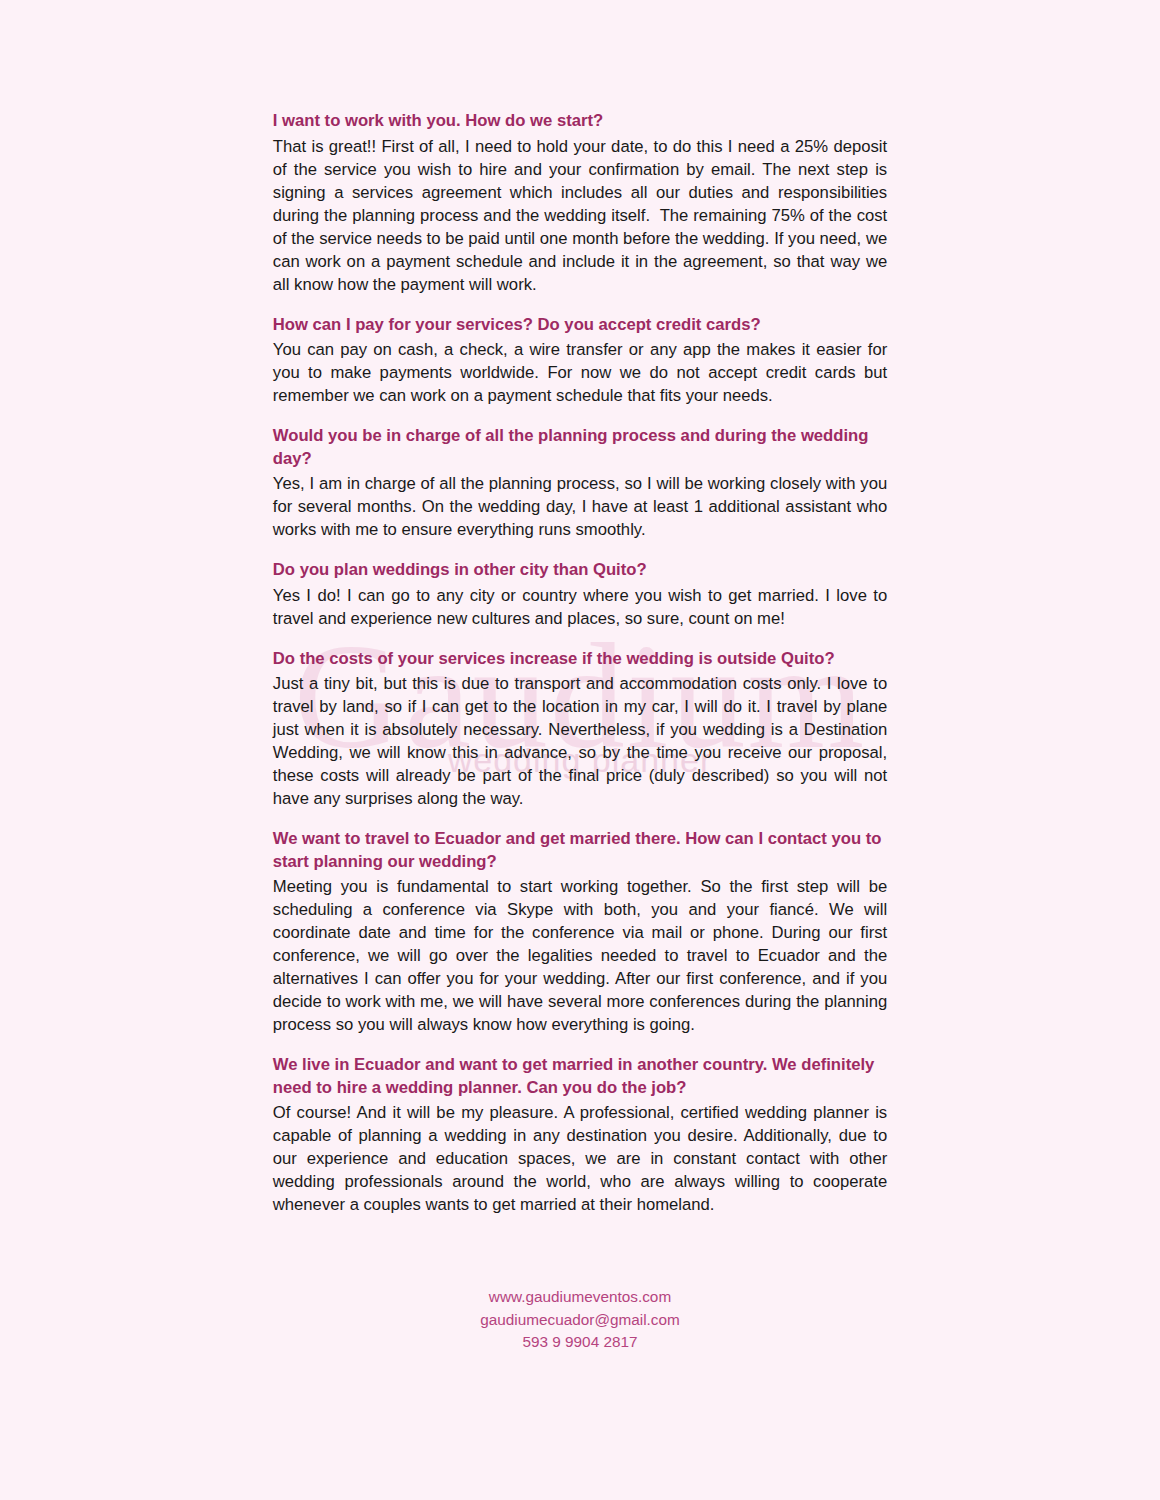Gaudium
wedding planner
I want to work with you. How do we start?
That is great!! First of all, I need to hold your date, to do this I need a 25% deposit of the service you wish to hire and your confirmation by email. The next step is signing a services agreement which includes all our duties and responsibilities during the planning process and the wedding itself. The remaining 75% of the cost of the service needs to be paid until one month before the wedding. If you need, we can work on a payment schedule and include it in the agreement, so that way we all know how the payment will work.
How can I pay for your services? Do you accept credit cards?
You can pay on cash, a check, a wire transfer or any app the makes it easier for you to make payments worldwide. For now we do not accept credit cards but remember we can work on a payment schedule that fits your needs.
Would you be in charge of all the planning process and during the wedding day?
Yes, I am in charge of all the planning process, so I will be working closely with you for several months. On the wedding day, I have at least 1 additional assistant who works with me to ensure everything runs smoothly.
Do you plan weddings in other city than Quito?
Yes I do! I can go to any city or country where you wish to get married. I love to travel and experience new cultures and places, so sure, count on me!
Do the costs of your services increase if the wedding is outside Quito?
Just a tiny bit, but this is due to transport and accommodation costs only. I love to travel by land, so if I can get to the location in my car, I will do it. I travel by plane just when it is absolutely necessary. Nevertheless, if you wedding is a Destination Wedding, we will know this in advance, so by the time you receive our proposal, these costs will already be part of the final price (duly described) so you will not have any surprises along the way.
We want to travel to Ecuador and get married there. How can I contact you to start planning our wedding?
Meeting you is fundamental to start working together. So the first step will be scheduling a conference via Skype with both, you and your fiancé. We will coordinate date and time for the conference via mail or phone. During our first conference, we will go over the legalities needed to travel to Ecuador and the alternatives I can offer you for your wedding. After our first conference, and if you decide to work with me, we will have several more conferences during the planning process so you will always know how everything is going.
We live in Ecuador and want to get married in another country. We definitely need to hire a wedding planner. Can you do the job?
Of course! And it will be my pleasure. A professional, certified wedding planner is capable of planning a wedding in any destination you desire. Additionally, due to our experience and education spaces, we are in constant contact with other wedding professionals around the world, who are always willing to cooperate whenever a couples wants to get married at their homeland.
www.gaudiumeventos.com
gaudiumecuador@gmail.com
593 9 9904 2817